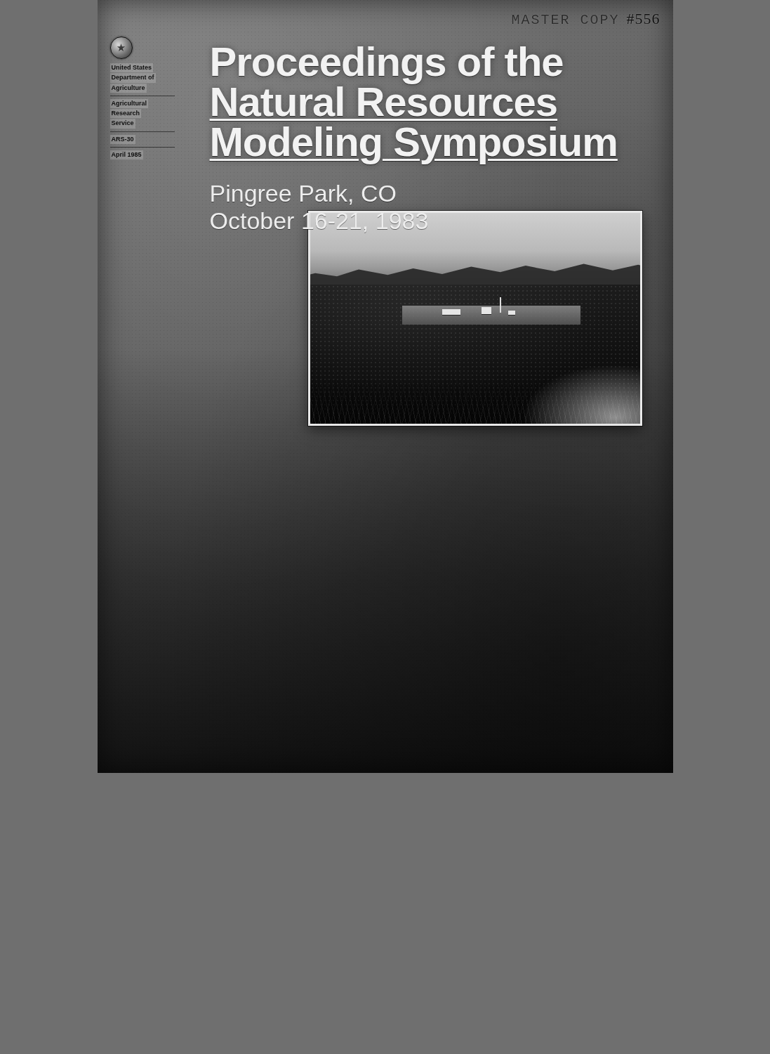MASTER COPY#556
United States Department of Agriculture
Agricultural Research Service
ARS-30
April 1985
Proceedings of the
Natural Resources
Modeling Symposium
Pingree Park, CO
October 16-21, 1983